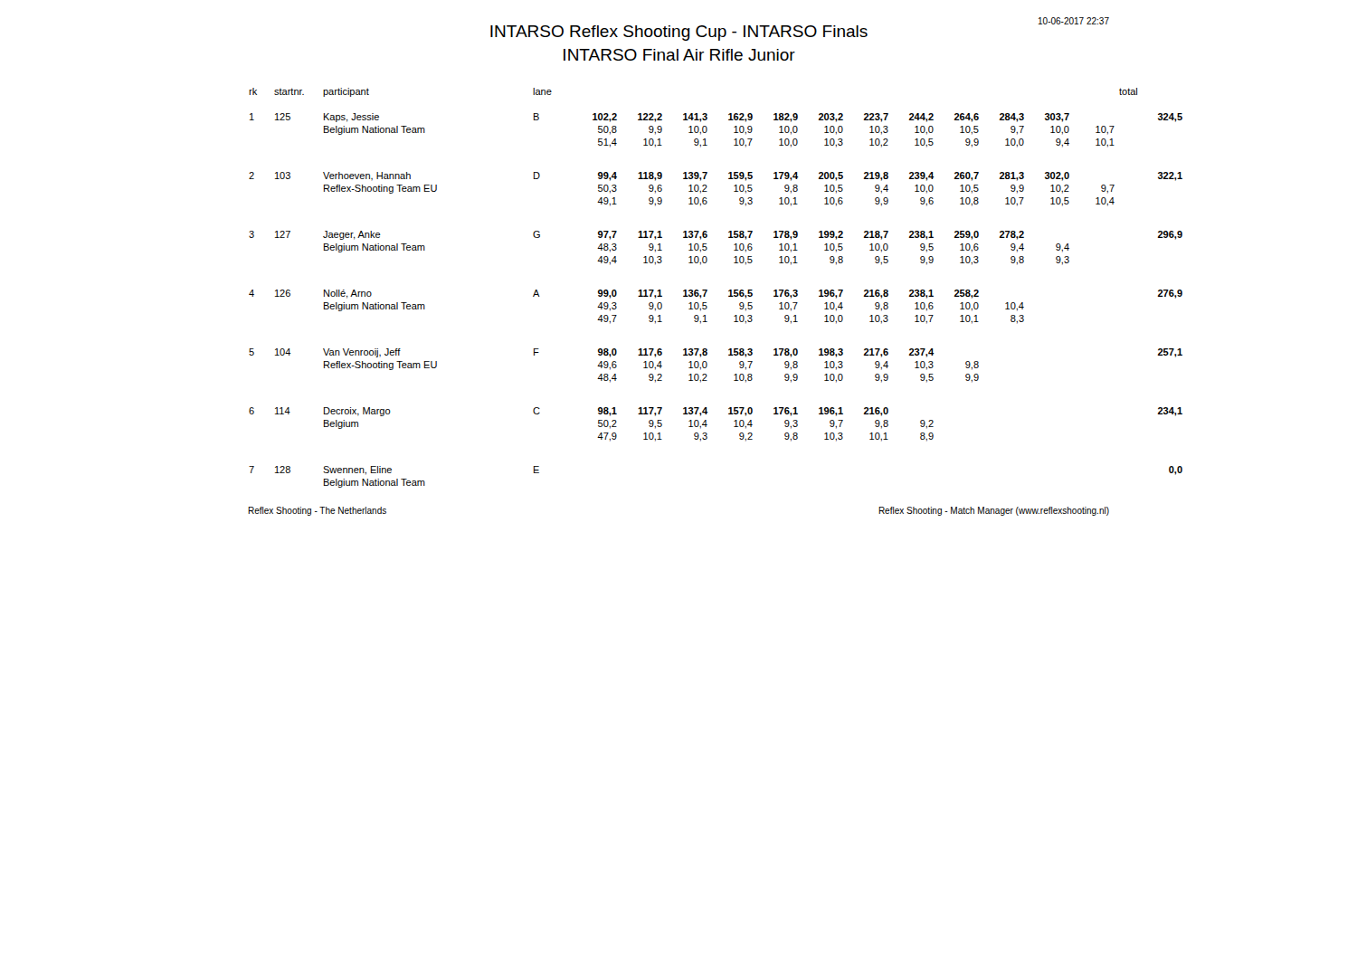10-06-2017 22:37
INTARSO Reflex Shooting Cup - INTARSO Finals
INTARSO Final Air Rifle Junior
| rk | startnr. | participant | lane | | | | | | | | | | | | | total |
| --- | --- | --- | --- | --- | --- | --- | --- | --- | --- | --- | --- | --- | --- | --- | --- | --- |
| 1 | 125 | Kaps, Jessie | B | 102,2 | 122,2 | 141,3 | 162,9 | 182,9 | 203,2 | 223,7 | 244,2 | 264,6 | 284,3 | 303,7 | | 324,5 |
| | | Belgium National Team | | 50,8 | 9,9 | 10,0 | 10,9 | 10,0 | 10,0 | 10,3 | 10,0 | 10,5 | 9,7 | 10,0 | 10,7 | |
| | | | | 51,4 | 10,1 | 9,1 | 10,7 | 10,0 | 10,3 | 10,2 | 10,5 | 9,9 | 10,0 | 9,4 | 10,1 | |
| 2 | 103 | Verhoeven, Hannah | D | 99,4 | 118,9 | 139,7 | 159,5 | 179,4 | 200,5 | 219,8 | 239,4 | 260,7 | 281,3 | 302,0 | | 322,1 |
| | | Reflex-Shooting Team EU | | 50,3 | 9,6 | 10,2 | 10,5 | 9,8 | 10,5 | 9,4 | 10,0 | 10,5 | 9,9 | 10,2 | 9,7 | |
| | | | | 49,1 | 9,9 | 10,6 | 9,3 | 10,1 | 10,6 | 9,9 | 9,6 | 10,8 | 10,7 | 10,5 | 10,4 | |
| 3 | 127 | Jaeger, Anke | G | 97,7 | 117,1 | 137,6 | 158,7 | 178,9 | 199,2 | 218,7 | 238,1 | 259,0 | 278,2 | | | 296,9 |
| | | Belgium National Team | | 48,3 | 9,1 | 10,5 | 10,6 | 10,1 | 10,5 | 10,0 | 9,5 | 10,6 | 9,4 | 9,4 | | |
| | | | | 49,4 | 10,3 | 10,0 | 10,5 | 10,1 | 9,8 | 9,5 | 9,9 | 10,3 | 9,8 | 9,3 | | |
| 4 | 126 | Nollé, Arno | A | 99,0 | 117,1 | 136,7 | 156,5 | 176,3 | 196,7 | 216,8 | 238,1 | 258,2 | | | | 276,9 |
| | | Belgium National Team | | 49,3 | 9,0 | 10,5 | 9,5 | 10,7 | 10,4 | 9,8 | 10,6 | 10,0 | 10,4 | | | |
| | | | | 49,7 | 9,1 | 9,1 | 10,3 | 9,1 | 10,0 | 10,3 | 10,7 | 10,1 | 8,3 | | | |
| 5 | 104 | Van Venrooij, Jeff | F | 98,0 | 117,6 | 137,8 | 158,3 | 178,0 | 198,3 | 217,6 | 237,4 | | | | | 257,1 |
| | | Reflex-Shooting Team EU | | 49,6 | 10,4 | 10,0 | 9,7 | 9,8 | 10,3 | 9,4 | 10,3 | 9,8 | | | | |
| | | | | 48,4 | 9,2 | 10,2 | 10,8 | 9,9 | 10,0 | 9,9 | 9,5 | 9,9 | | | | |
| 6 | 114 | Decroix, Margo | C | 98,1 | 117,7 | 137,4 | 157,0 | 176,1 | 196,1 | 216,0 | | | | | | 234,1 |
| | | Belgium | | 50,2 | 9,5 | 10,4 | 10,4 | 9,3 | 9,7 | 9,8 | 9,2 | | | | | |
| | | | | 47,9 | 10,1 | 9,3 | 9,2 | 9,8 | 10,3 | 10,1 | 8,9 | | | | | |
| 7 | 128 | Swennen, Eline | E | | | | | | | | | | | | | 0,0 |
| | | Belgium National Team | | | | | | | | | | | | | | |
Reflex Shooting - The Netherlands Reflex Shooting - Match Manager (www.reflexshooting.nl)